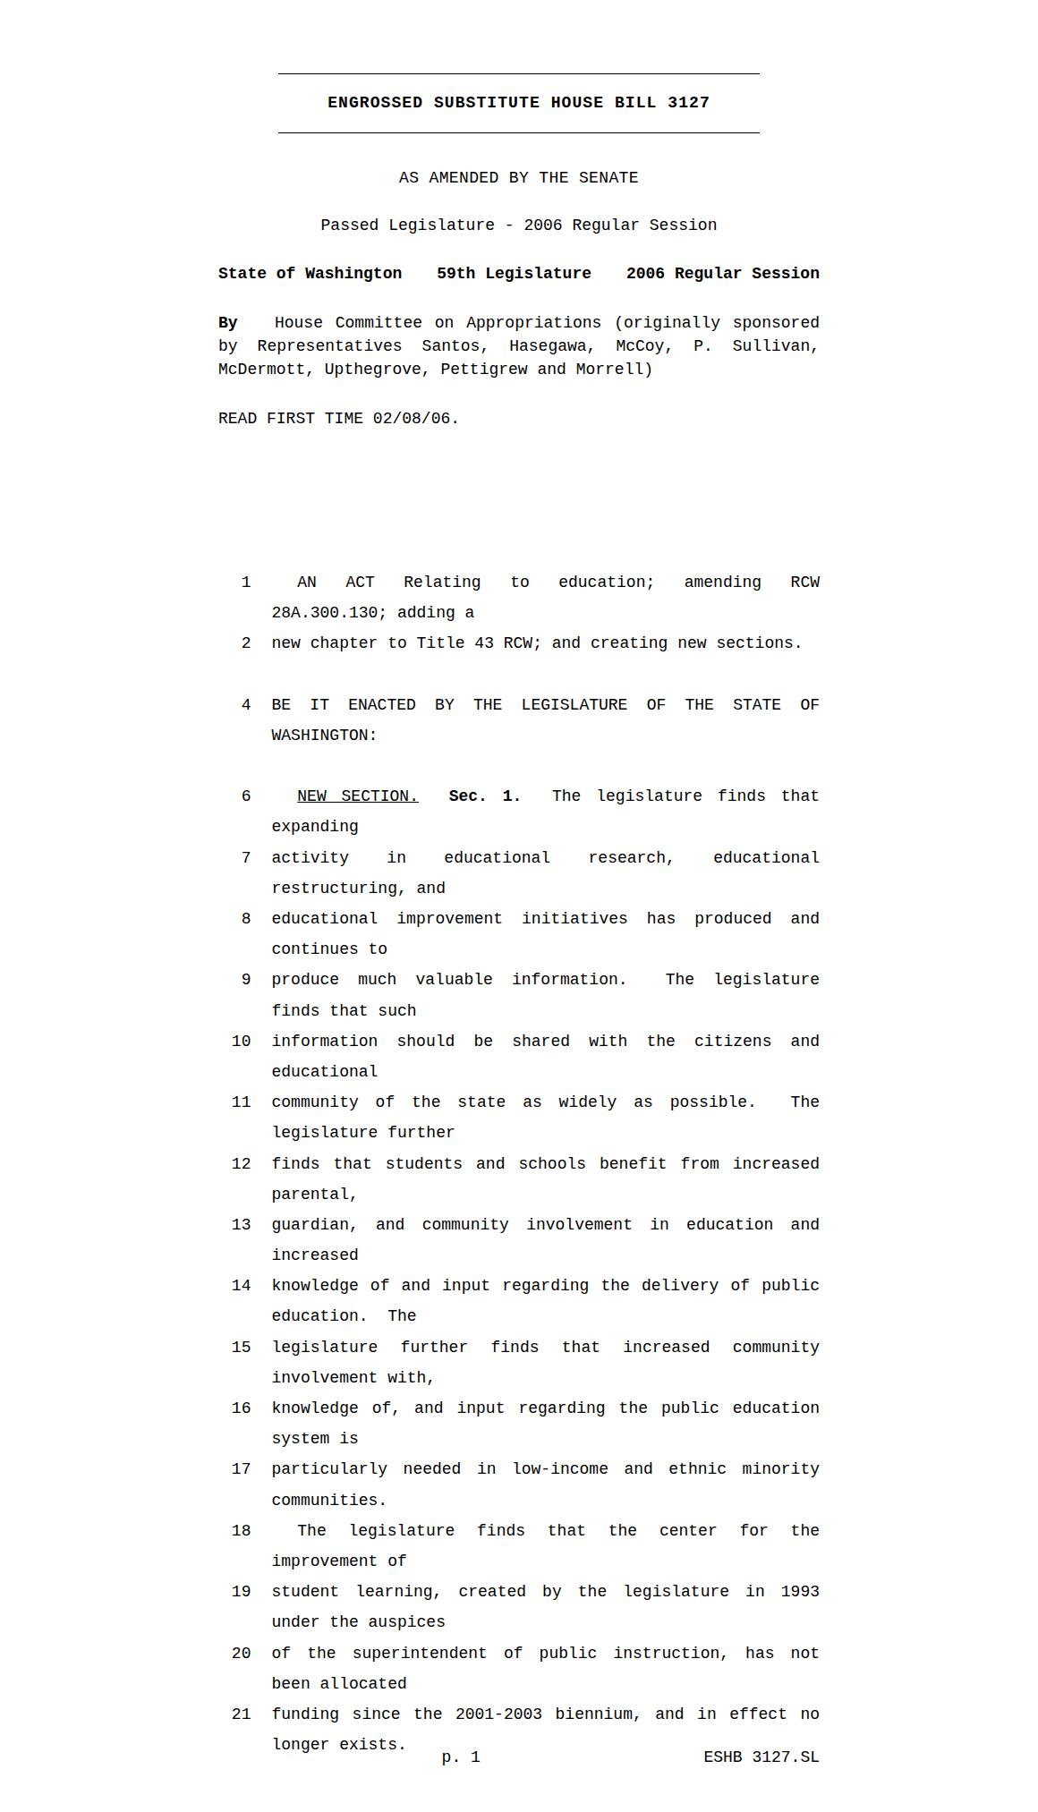ENGROSSED SUBSTITUTE HOUSE BILL 3127
AS AMENDED BY THE SENATE
Passed Legislature - 2006 Regular Session
State of Washington 59th Legislature 2006 Regular Session
By House Committee on Appropriations (originally sponsored by Representatives Santos, Hasegawa, McCoy, P. Sullivan, McDermott, Upthegrove, Pettigrew and Morrell)
READ FIRST TIME 02/08/06.
AN ACT Relating to education; amending RCW 28A.300.130; adding a
new chapter to Title 43 RCW; and creating new sections.
BE IT ENACTED BY THE LEGISLATURE OF THE STATE OF WASHINGTON:
NEW SECTION. Sec. 1. The legislature finds that expanding
activity in educational research, educational restructuring, and
educational improvement initiatives has produced and continues to
produce much valuable information. The legislature finds that such
information should be shared with the citizens and educational
community of the state as widely as possible. The legislature further
finds that students and schools benefit from increased parental,
guardian, and community involvement in education and increased
knowledge of and input regarding the delivery of public education. The
legislature further finds that increased community involvement with,
knowledge of, and input regarding the public education system is
particularly needed in low-income and ethnic minority communities.
The legislature finds that the center for the improvement of
student learning, created by the legislature in 1993 under the auspices
of the superintendent of public instruction, has not been allocated
funding since the 2001-2003 biennium, and in effect no longer exists.
p. 1 ESHB 3127.SL